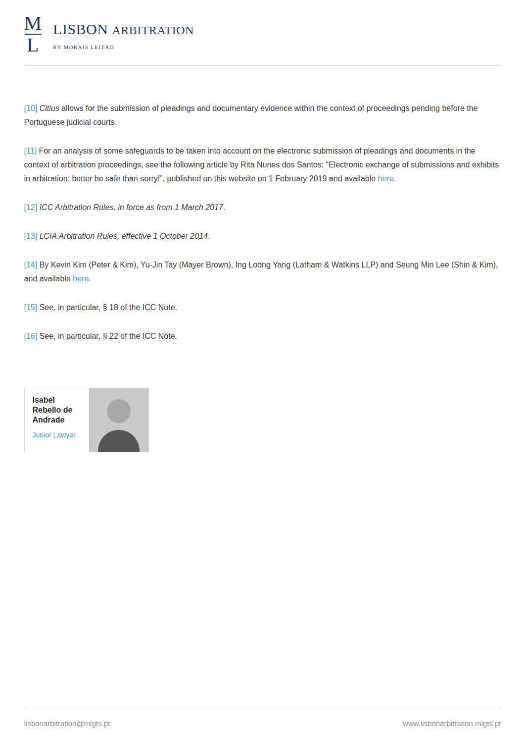M L
Lisbon Arbitration by Morais Leitão
[10] Citius allows for the submission of pleadings and documentary evidence within the context of proceedings pending before the Portuguese judicial courts.
[11] For an analysis of some safeguards to be taken into account on the electronic submission of pleadings and documents in the context of arbitration proceedings, see the following article by Rita Nunes dos Santos: “Electronic exchange of submissions and exhibits in arbitration: better be safe than sorry!”, published on this website on 1 February 2019 and available here.
[12] ICC Arbitration Rules, in force as from 1 March 2017.
[13] LCIA Arbitration Rules, effective 1 October 2014.
[14] By Kevin Kim (Peter & Kim), Yu-Jin Tay (Mayer Brown), Ing Loong Yang (Latham & Watkins LLP) and Seung Min Lee (Shin & Kim), and available here.
[15] See, in particular, § 18 of the ICC Note.
[16] See, in particular, § 22 of the ICC Note.
Isabel
Rebello de
Andrade Junior Lawyer
lisbonarbitration@mlgts.pt www.lisbonarbitration.mlgts.pt